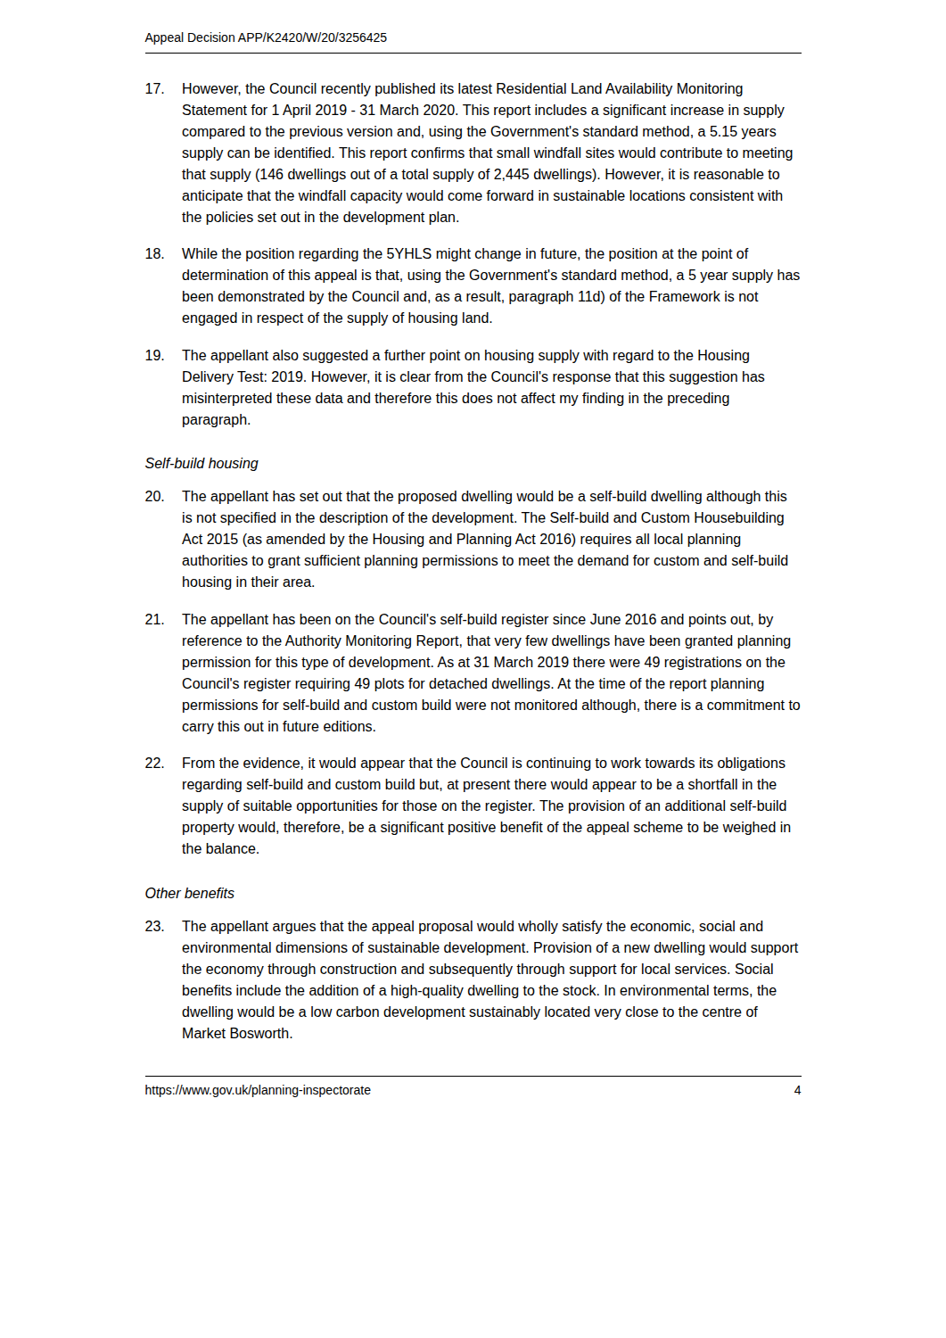Appeal Decision APP/K2420/W/20/3256425
17.
However, the Council recently published its latest Residential Land Availability Monitoring Statement for 1 April 2019 - 31 March 2020. This report includes a significant increase in supply compared to the previous version and, using the Government's standard method, a 5.15 years supply can be identified. This report confirms that small windfall sites would contribute to meeting that supply (146 dwellings out of a total supply of 2,445 dwellings). However, it is reasonable to anticipate that the windfall capacity would come forward in sustainable locations consistent with the policies set out in the development plan.
18.
While the position regarding the 5YHLS might change in future, the position at the point of determination of this appeal is that, using the Government's standard method, a 5 year supply has been demonstrated by the Council and, as a result, paragraph 11d) of the Framework is not engaged in respect of the supply of housing land.
19.
The appellant also suggested a further point on housing supply with regard to the Housing Delivery Test: 2019. However, it is clear from the Council's response that this suggestion has misinterpreted these data and therefore this does not affect my finding in the preceding paragraph.
Self-build housing
20.
The appellant has set out that the proposed dwelling would be a self-build dwelling although this is not specified in the description of the development. The Self-build and Custom Housebuilding Act 2015 (as amended by the Housing and Planning Act 2016) requires all local planning authorities to grant sufficient planning permissions to meet the demand for custom and self-build housing in their area.
21.
The appellant has been on the Council's self-build register since June 2016 and points out, by reference to the Authority Monitoring Report, that very few dwellings have been granted planning permission for this type of development. As at 31 March 2019 there were 49 registrations on the Council's register requiring 49 plots for detached dwellings. At the time of the report planning permissions for self-build and custom build were not monitored although, there is a commitment to carry this out in future editions.
22.
From the evidence, it would appear that the Council is continuing to work towards its obligations regarding self-build and custom build but, at present there would appear to be a shortfall in the supply of suitable opportunities for those on the register. The provision of an additional self-build property would, therefore, be a significant positive benefit of the appeal scheme to be weighed in the balance.
Other benefits
23.
The appellant argues that the appeal proposal would wholly satisfy the economic, social and environmental dimensions of sustainable development. Provision of a new dwelling would support the economy through construction and subsequently through support for local services. Social benefits include the addition of a high-quality dwelling to the stock. In environmental terms, the dwelling would be a low carbon development sustainably located very close to the centre of Market Bosworth.
https://www.gov.uk/planning-inspectorate 4